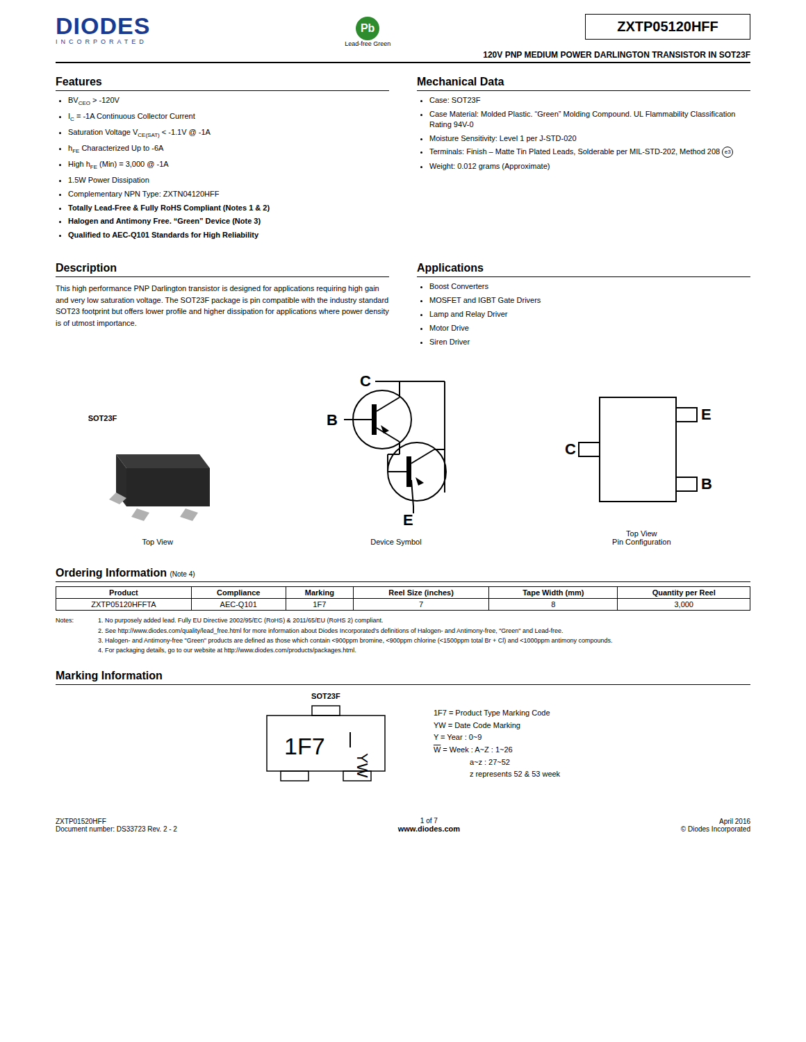DIODES
INCORPORATED
Pb
Lead-free Green
ZXTP05120HFF
120V PNP MEDIUM POWER DARLINGTON TRANSISTOR IN SOT23F
Features
BVCEO > -120V
IC = -1A Continuous Collector Current
Saturation Voltage VCE(SAT) < -1.1V @ -1A
hFE Characterized Up to -6A
High hFE (Min) = 3,000 @ -1A
1.5W Power Dissipation
Complementary NPN Type: ZXTN04120HFF
Totally Lead-Free & Fully RoHS Compliant (Notes 1 & 2)
Halogen and Antimony Free. “Green” Device (Note 3)
Qualified to AEC-Q101 Standards for High Reliability
Mechanical Data
Case: SOT23F
Case Material: Molded Plastic. “Green” Molding Compound. UL Flammability Classification Rating 94V-0
Moisture Sensitivity: Level 1 per J-STD-020
Terminals: Finish – Matte Tin Plated Leads, Solderable per MIL-STD-202, Method 208 e3
Weight: 0.012 grams (Approximate)
Description
This high performance PNP Darlington transistor is designed for applications requiring high gain and very low saturation voltage. The SOT23F package is pin compatible with the industry standard SOT23 footprint but offers lower profile and higher dissipation for applications where power density is of utmost importance.
Applications
Boost Converters
MOSFET and IGBT Gate Drivers
Lamp and Relay Driver
Motor Drive
Siren Driver
SOT23F
Top View
C B E
Device Symbol
E B C
Top View
Pin Configuration
Ordering Information (Note 4)
| Product | Compliance | Marking | Reel Size (inches) | Tape Width (mm) | Quantity per Reel |
| --- | --- | --- | --- | --- | --- |
| ZXTP05120HFFTA | AEC-Q101 | 1F7 | 7 | 8 | 3,000 |
Notes:
No purposely added lead. Fully EU Directive 2002/95/EC (RoHS) & 2011/65/EU (RoHS 2) compliant.
See http://www.diodes.com/quality/lead_free.html for more information about Diodes Incorporated’s definitions of Halogen- and Antimony-free, "Green" and Lead-free.
Halogen- and Antimony-free "Green" products are defined as those which contain <900ppm bromine, <900ppm chlorine (<1500ppm total Br + Cl) and <1000ppm antimony compounds.
For packaging details, go to our website at http://www.diodes.com/products/packages.html.
Marking Information
SOT23F
1F7 YW
1F7 = Product Type Marking Code
YW = Date Code Marking
Y = Year : 0~9
W = Week : A~Z : 1~26
a~z : 27~52
z represents 52 & 53 week
ZXTP01520HFF
Document number: DS33723 Rev. 2 - 2
1 of 7
www.diodes.com
April 2016
© Diodes Incorporated